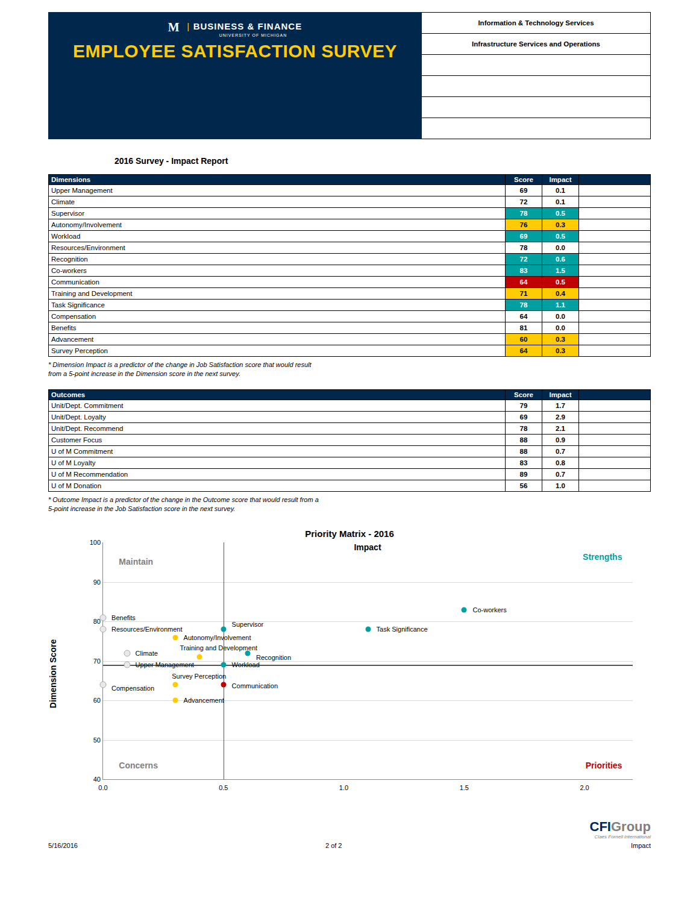M|BUSINESS & FINANCE UNIVERSITY OF MICHIGAN
EMPLOYEE SATISFACTION SURVEY
Information & Technology Services
Infrastructure Services and Operations
2016 Survey - Impact Report
| Dimensions | Score | Impact | |
| --- | --- | --- | --- |
| Upper Management | 69 | 0.1 | |
| Climate | 72 | 0.1 | |
| Supervisor | 78 | 0.5 | |
| Autonomy/Involvement | 76 | 0.3 | |
| Workload | 69 | 0.5 | |
| Resources/Environment | 78 | 0.0 | |
| Recognition | 72 | 0.6 | |
| Co-workers | 83 | 1.5 | |
| Communication | 64 | 0.5 | |
| Training and Development | 71 | 0.4 | |
| Task Significance | 78 | 1.1 | |
| Compensation | 64 | 0.0 | |
| Benefits | 81 | 0.0 | |
| Advancement | 60 | 0.3 | |
| Survey Perception | 64 | 0.3 | |
* Dimension Impact is a predictor of the change in Job Satisfaction score that would result
from a 5-point increase in the Dimension score in the next survey.
| Outcomes | Score | Impact | |
| --- | --- | --- | --- |
| Unit/Dept. Commitment | 79 | 1.7 | |
| Unit/Dept. Loyalty | 69 | 2.9 | |
| Unit/Dept. Recommend | 78 | 2.1 | |
| Customer Focus | 88 | 0.9 | |
| U of M Commitment | 88 | 0.7 | |
| U of M Loyalty | 83 | 0.8 | |
| U of M Recommendation | 89 | 0.7 | |
| U of M Donation | 56 | 1.0 | |
* Outcome Impact is a predictor of the change in the Outcome score that would result from a
5-point increase in the Job Satisfaction score in the next survey.
Priority Matrix - 2016
Dimension Score
100
90
80
70
60
50
40
0.0
0.5
1.0
1.5
2.0
Maintain
Strengths
Concerns
Priorities
Co-workers
Task Significance
Benefits
Resources/Environment
Supervisor
Autonomy/Involvement
Climate
Training and Development
Recognition
Upper Management
Workload
Survey Perception
Compensation
Communication
Advancement
Impact
5/16/2016
2 of 2
CFIGroup
Claes Fornell International
Impact